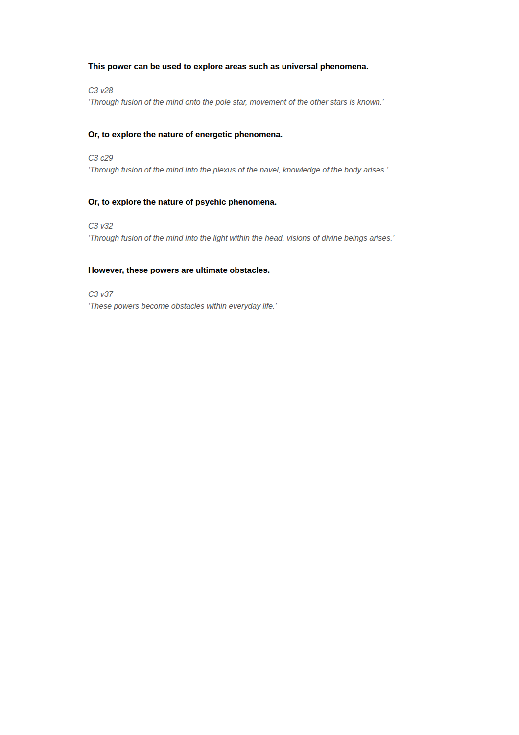This power can be used to explore areas such as universal phenomena.
C3 v28 ‘Through fusion of the mind onto the pole star, movement of the other stars is known.’
Or, to explore the nature of energetic phenomena.
C3 c29 ‘Through fusion of the mind into the plexus of the navel, knowledge of the body arises.’
Or, to explore the nature of psychic phenomena.
C3 v32 ‘Through fusion of the mind into the light within the head, visions of divine beings arises.’
However, these powers are ultimate obstacles.
C3 v37 ‘These powers become obstacles within everyday life.’